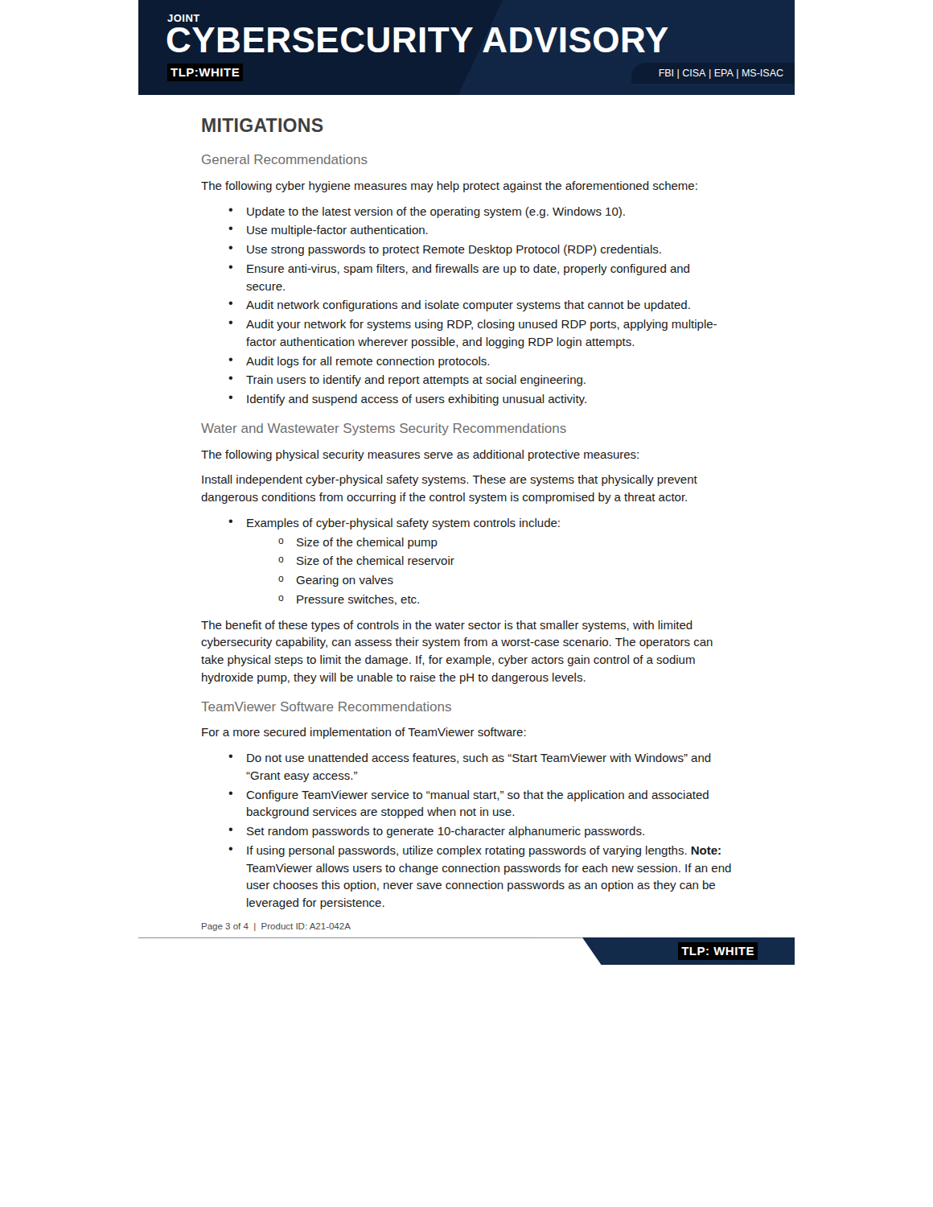JOINT
CYBERSECURITY ADVISORY
TLP:WHITE
FBI | CISA | EPA | MS-ISAC
MITIGATIONS
General Recommendations
The following cyber hygiene measures may help protect against the aforementioned scheme:
Update to the latest version of the operating system (e.g. Windows 10).
Use multiple-factor authentication.
Use strong passwords to protect Remote Desktop Protocol (RDP) credentials.
Ensure anti-virus, spam filters, and firewalls are up to date, properly configured and secure.
Audit network configurations and isolate computer systems that cannot be updated.
Audit your network for systems using RDP, closing unused RDP ports, applying multiple-factor authentication wherever possible, and logging RDP login attempts.
Audit logs for all remote connection protocols.
Train users to identify and report attempts at social engineering.
Identify and suspend access of users exhibiting unusual activity.
Water and Wastewater Systems Security Recommendations
The following physical security measures serve as additional protective measures:
Install independent cyber-physical safety systems. These are systems that physically prevent dangerous conditions from occurring if the control system is compromised by a threat actor.
Examples of cyber-physical safety system controls include:
Size of the chemical pump
Size of the chemical reservoir
Gearing on valves
Pressure switches, etc.
The benefit of these types of controls in the water sector is that smaller systems, with limited cybersecurity capability, can assess their system from a worst-case scenario. The operators can take physical steps to limit the damage. If, for example, cyber actors gain control of a sodium hydroxide pump, they will be unable to raise the pH to dangerous levels.
TeamViewer Software Recommendations
For a more secured implementation of TeamViewer software:
Do not use unattended access features, such as “Start TeamViewer with Windows” and “Grant easy access.”
Configure TeamViewer service to “manual start,” so that the application and associated background services are stopped when not in use.
Set random passwords to generate 10-character alphanumeric passwords.
If using personal passwords, utilize complex rotating passwords of varying lengths. Note: TeamViewer allows users to change connection passwords for each new session. If an end user chooses this option, never save connection passwords as an option as they can be leveraged for persistence.
Page 3 of 4 | Product ID: A21-042A
TLP: WHITE